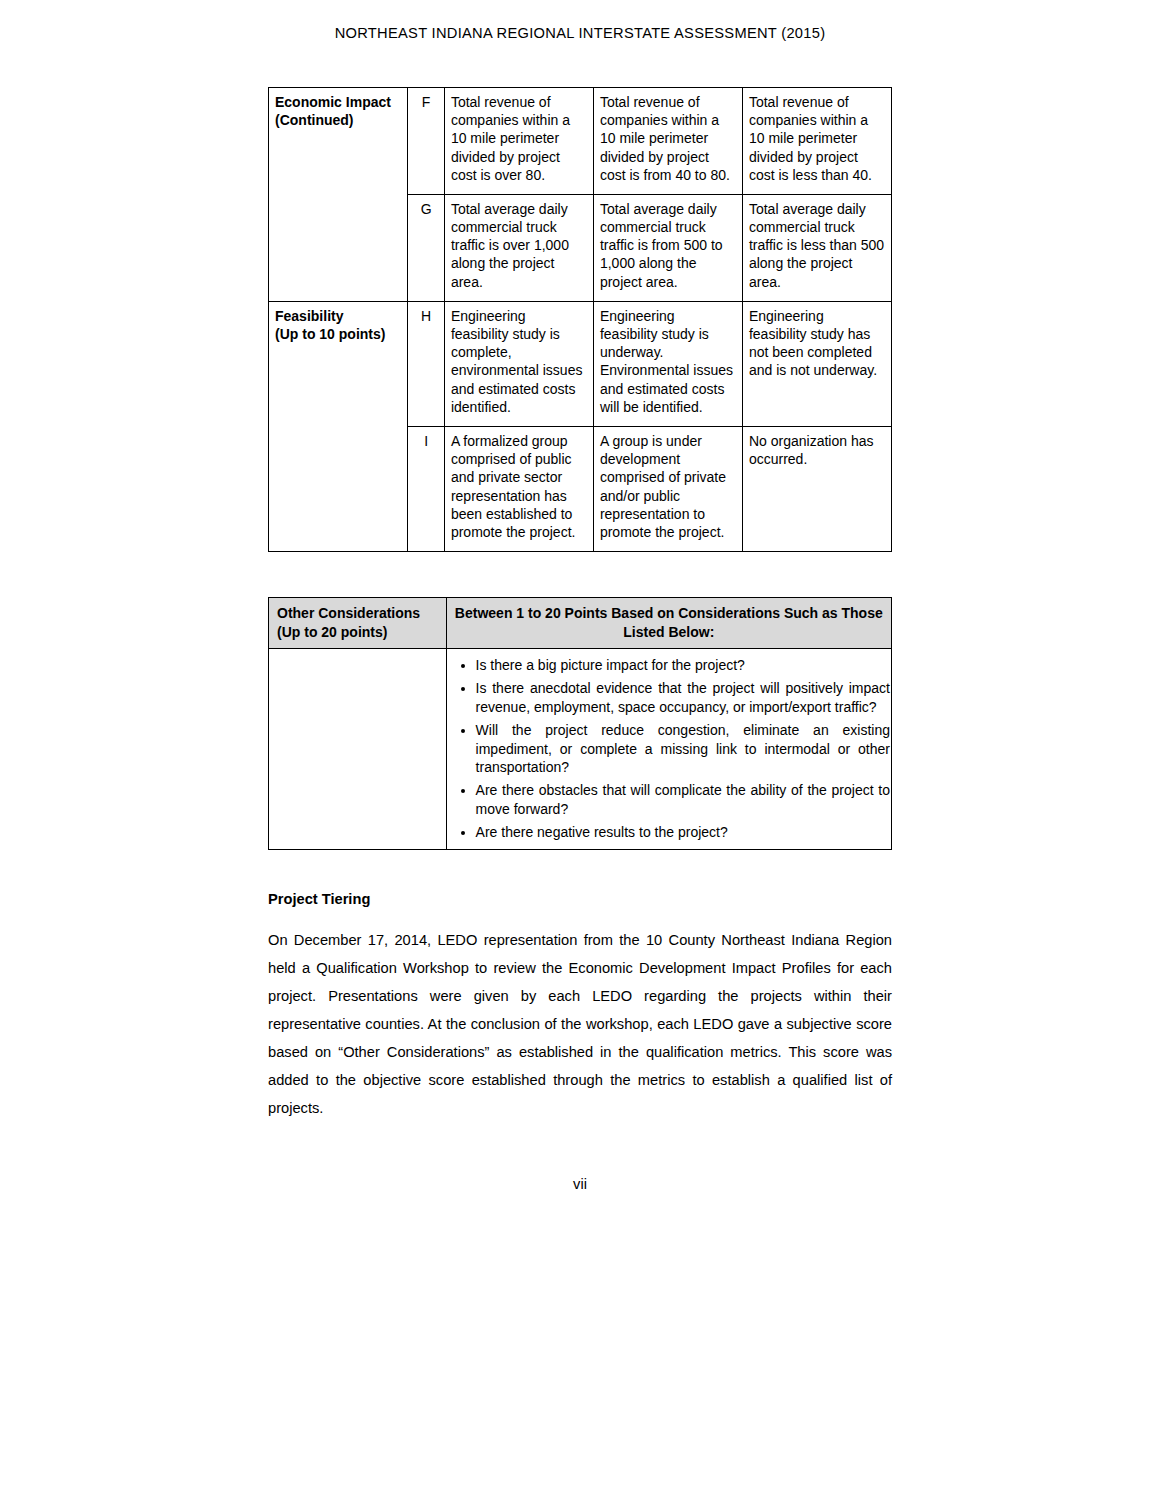NORTHEAST INDIANA REGIONAL INTERSTATE ASSESSMENT (2015)
| Economic Impact (Continued) | F | Total revenue of companies within a 10 mile perimeter divided by project cost is over 80. | Total revenue of companies within a 10 mile perimeter divided by project cost is from 40 to 80. | Total revenue of companies within a 10 mile perimeter divided by project cost is less than 40. |
| G | Total average daily commercial truck traffic is over 1,000 along the project area. | Total average daily commercial truck traffic is from 500 to 1,000 along the project area. | Total average daily commercial truck traffic is less than 500 along the project area. |
| Feasibility (Up to 10 points) | H | Engineering feasibility study is complete, environmental issues and estimated costs identified. | Engineering feasibility study is underway. Environmental issues and estimated costs will be identified. | Engineering feasibility study has not been completed and is not underway. |
| I | A formalized group comprised of public and private sector representation has been established to promote the project. | A group is under development comprised of private and/or public representation to promote the project. | No organization has occurred. |
| Other Considerations (Up to 20 points) | Between 1 to 20 Points Based on Considerations Such as Those Listed Below: |
| --- | --- |
| | Is there a big picture impact for the project? Is there anecdotal evidence that the project will positively impact revenue, employment, space occupancy, or import/export traffic? Will the project reduce congestion, eliminate an existing impediment, or complete a missing link to intermodal or other transportation? Are there obstacles that will complicate the ability of the project to move forward? Are there negative results to the project? |
Project Tiering
On December 17, 2014, LEDO representation from the 10 County Northeast Indiana Region held a Qualification Workshop to review the Economic Development Impact Profiles for each project. Presentations were given by each LEDO regarding the projects within their representative counties. At the conclusion of the workshop, each LEDO gave a subjective score based on “Other Considerations” as established in the qualification metrics. This score was added to the objective score established through the metrics to establish a qualified list of projects.
vii